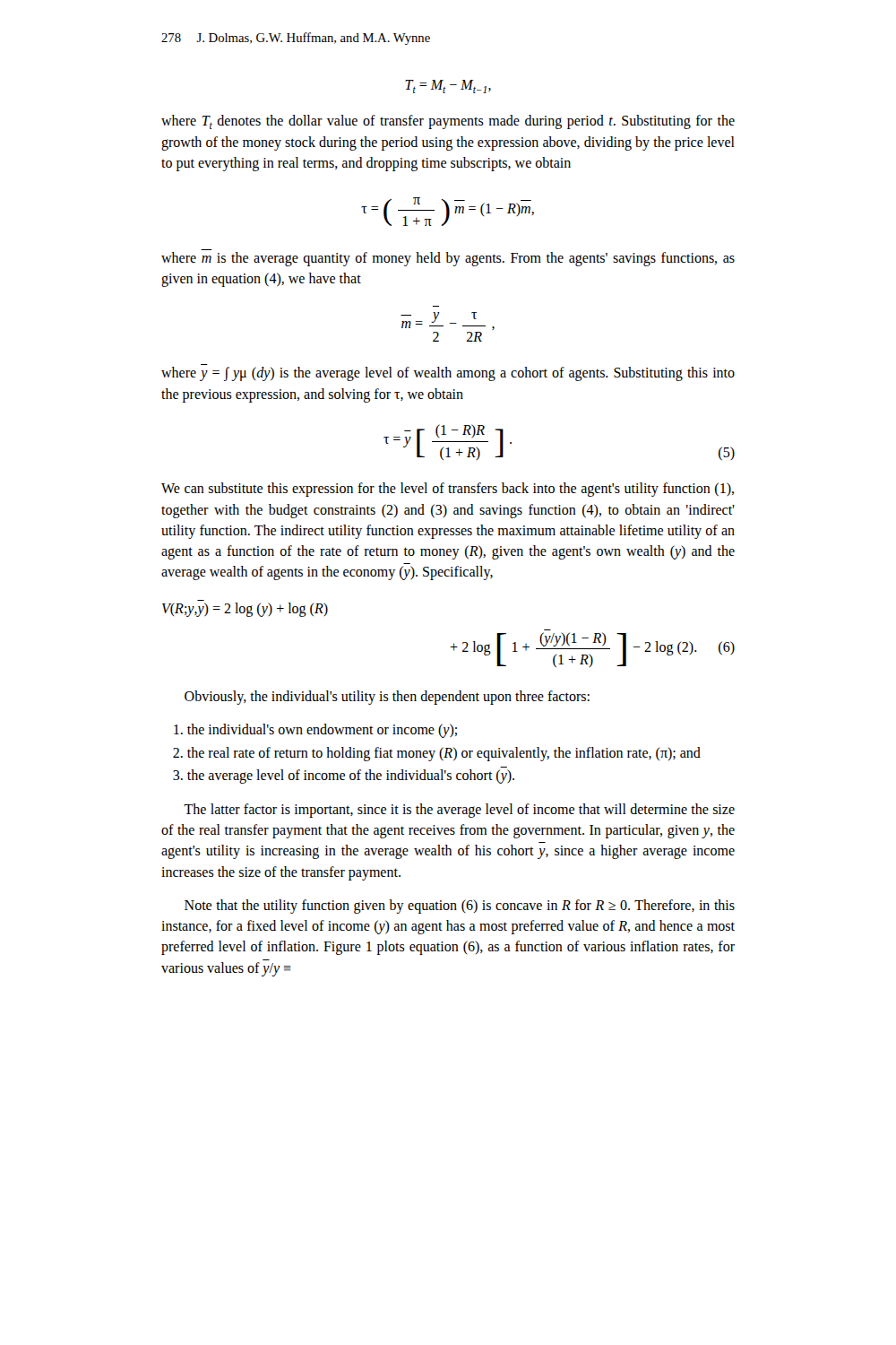278 J. Dolmas, G.W. Huffman, and M.A. Wynne
Tt = Mt − Mt−1,
where Tt denotes the dollar value of transfer payments made during period t. Substituting for the growth of the money stock during the period using the expression above, dividing by the price level to put everything in real terms, and dropping time subscripts, we obtain
τ = ( π 1 + π ) m = (1 − R)m,
where m is the average quantity of money held by agents. From the agents' savings functions, as given in equation (4), we have that
m = y 2 − τ 2R ,
where y = ∫ yμ (dy) is the average level of wealth among a cohort of agents. Substituting this into the previous expression, and solving for τ, we obtain
τ = y [ (1 − R)R(1 + R) ] .
(5)
We can substitute this expression for the level of transfers back into the agent's utility function (1), together with the budget constraints (2) and (3) and savings function (4), to obtain an 'indirect' utility function. The indirect utility function expresses the maximum attainable lifetime utility of an agent as a function of the rate of return to money (R), given the agent's own wealth (y) and the average wealth of agents in the economy (y). Specifically,
V(R;y,y) = 2 log (y) + log (R)
+ 2 log [ 1 + (y/y)(1 − R)(1 + R) ] − 2 log (2). (6)
Obviously, the individual's utility is then dependent upon three factors:
the individual's own endowment or income (y);
the real rate of return to holding fiat money (R) or equivalently, the inflation rate, (π); and
the average level of income of the individual's cohort (y).
The latter factor is important, since it is the average level of income that will determine the size of the real transfer payment that the agent receives from the government. In particular, given y, the agent's utility is increasing in the average wealth of his cohort y, since a higher average income increases the size of the transfer payment.
Note that the utility function given by equation (6) is concave in R for R ≥ 0. Therefore, in this instance, for a fixed level of income (y) an agent has a most preferred value of R, and hence a most preferred level of inflation. Figure 1 plots equation (6), as a function of various inflation rates, for various values of y/y ≡